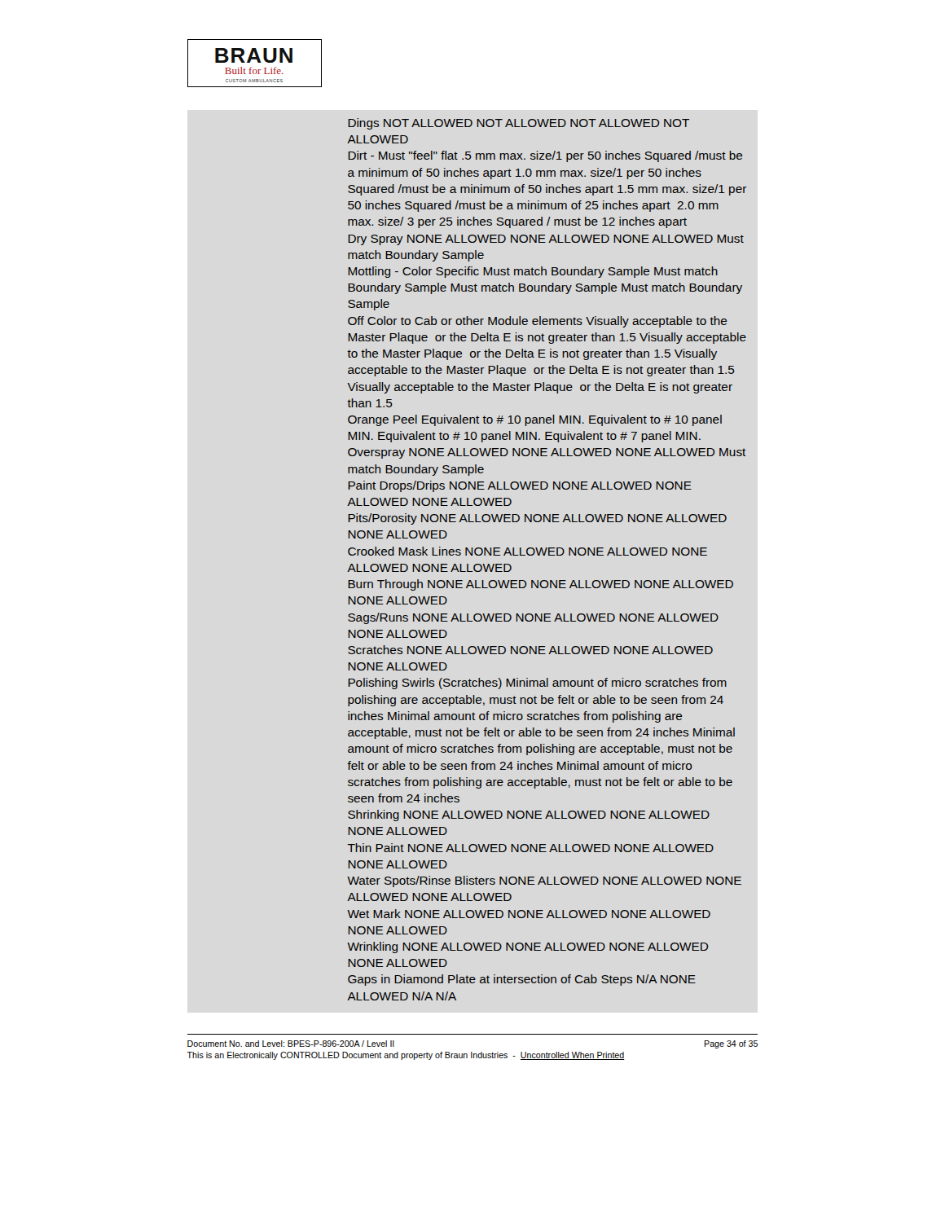BRAUN
Built for Life.
Custom Ambulances
Dings NOT ALLOWED NOT ALLOWED NOT ALLOWED NOT ALLOWED
Dirt - Must "feel" flat .5 mm max. size/1 per 50 inches Squared /must be a minimum of 50 inches apart 1.0 mm max. size/1 per 50 inches Squared /must be a minimum of 50 inches apart 1.5 mm max. size/1 per 50 inches Squared /must be a minimum of 25 inches apart 2.0 mm max. size/ 3 per 25 inches Squared / must be 12 inches apart
Dry Spray NONE ALLOWED NONE ALLOWED NONE ALLOWED Must match Boundary Sample
Mottling - Color Specific Must match Boundary Sample Must match Boundary Sample Must match Boundary Sample Must match Boundary Sample
Off Color to Cab or other Module elements Visually acceptable to the Master Plaque or the Delta E is not greater than 1.5 Visually acceptable to the Master Plaque or the Delta E is not greater than 1.5 Visually acceptable to the Master Plaque or the Delta E is not greater than 1.5 Visually acceptable to the Master Plaque or the Delta E is not greater than 1.5
Orange Peel Equivalent to # 10 panel MIN. Equivalent to # 10 panel MIN. Equivalent to # 10 panel MIN. Equivalent to # 7 panel MIN.
Overspray NONE ALLOWED NONE ALLOWED NONE ALLOWED Must match Boundary Sample
Paint Drops/Drips NONE ALLOWED NONE ALLOWED NONE ALLOWED NONE ALLOWED
Pits/Porosity NONE ALLOWED NONE ALLOWED NONE ALLOWED NONE ALLOWED
Crooked Mask Lines NONE ALLOWED NONE ALLOWED NONE ALLOWED NONE ALLOWED
Burn Through NONE ALLOWED NONE ALLOWED NONE ALLOWED NONE ALLOWED
Sags/Runs NONE ALLOWED NONE ALLOWED NONE ALLOWED NONE ALLOWED
Scratches NONE ALLOWED NONE ALLOWED NONE ALLOWED NONE ALLOWED
Polishing Swirls (Scratches) Minimal amount of micro scratches from polishing are acceptable, must not be felt or able to be seen from 24 inches Minimal amount of micro scratches from polishing are acceptable, must not be felt or able to be seen from 24 inches Minimal amount of micro scratches from polishing are acceptable, must not be felt or able to be seen from 24 inches Minimal amount of micro scratches from polishing are acceptable, must not be felt or able to be seen from 24 inches
Shrinking NONE ALLOWED NONE ALLOWED NONE ALLOWED NONE ALLOWED
Thin Paint NONE ALLOWED NONE ALLOWED NONE ALLOWED NONE ALLOWED
Water Spots/Rinse Blisters NONE ALLOWED NONE ALLOWED NONE ALLOWED NONE ALLOWED
Wet Mark NONE ALLOWED NONE ALLOWED NONE ALLOWED NONE ALLOWED
Wrinkling NONE ALLOWED NONE ALLOWED NONE ALLOWED NONE ALLOWED
Gaps in Diamond Plate at intersection of Cab Steps N/A NONE ALLOWED N/A N/A
Document No. and Level: BPES-P-896-200A / Level II
This is an Electronically CONTROLLED Document and property of Braun Industries - Uncontrolled When Printed
Page 34 of 35